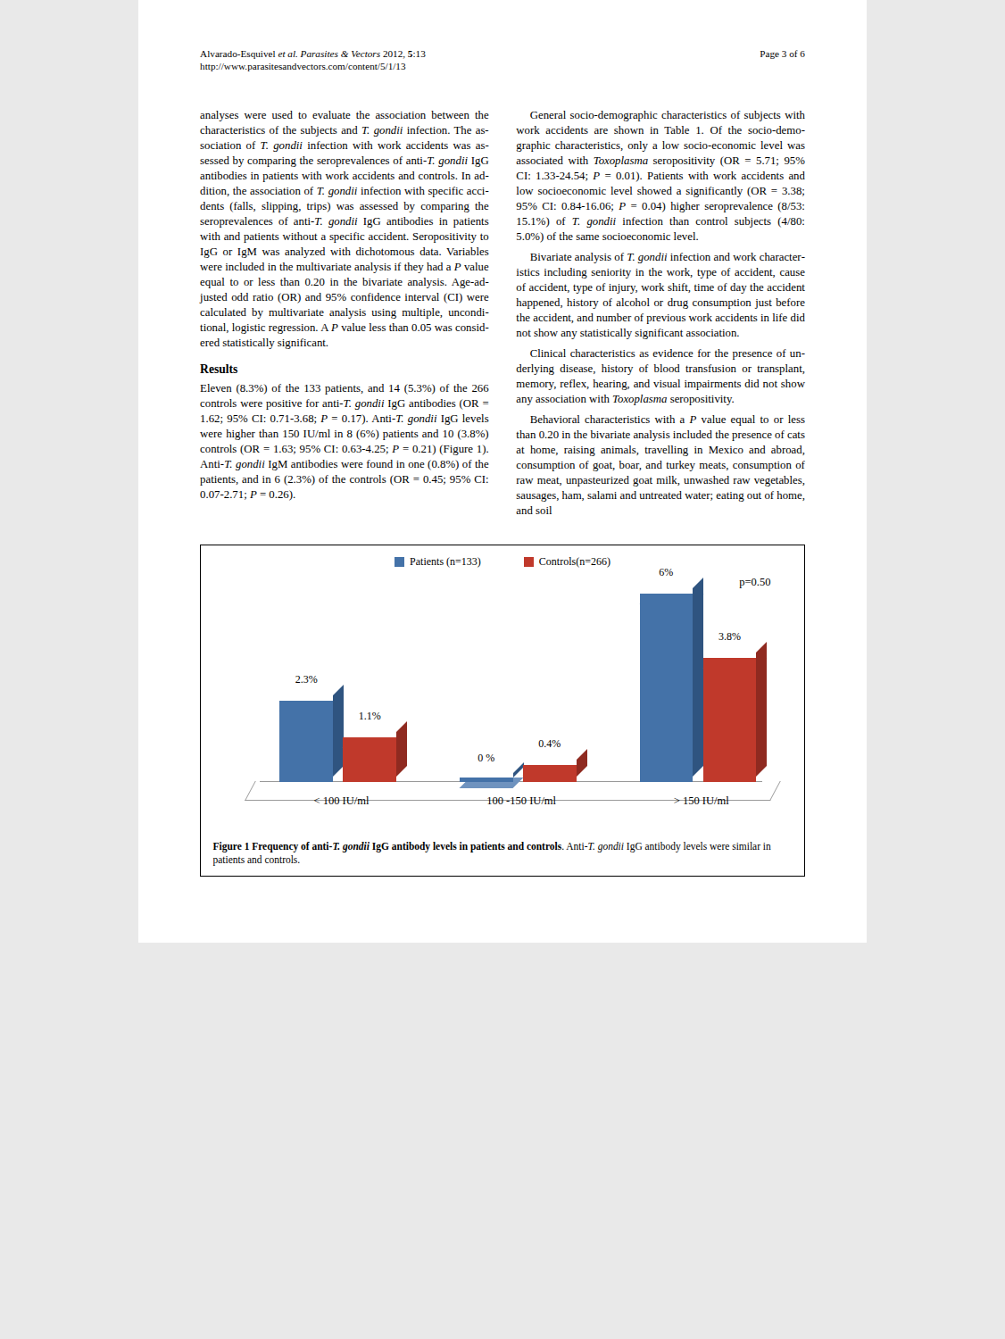Alvarado-Esquivel et al. Parasites & Vectors 2012, 5:13
http://www.parasitesandvectors.com/content/5/1/13
Page 3 of 6
analyses were used to evaluate the association between the characteristics of the subjects and T. gondii infection. The association of T. gondii infection with work accidents was assessed by comparing the seroprevalences of anti-T. gondii IgG antibodies in patients with work accidents and controls. In addition, the association of T. gondii infection with specific accidents (falls, slipping, trips) was assessed by comparing the seroprevalences of anti-T. gondii IgG antibodies in patients with and patients without a specific accident. Seropositivity to IgG or IgM was analyzed with dichotomous data. Variables were included in the multivariate analysis if they had a P value equal to or less than 0.20 in the bivariate analysis. Age-adjusted odd ratio (OR) and 95% confidence interval (CI) were calculated by multivariate analysis using multiple, unconditional, logistic regression. A P value less than 0.05 was considered statistically significant.
Results
Eleven (8.3%) of the 133 patients, and 14 (5.3%) of the 266 controls were positive for anti-T. gondii IgG antibodies (OR = 1.62; 95% CI: 0.71-3.68; P = 0.17). Anti-T. gondii IgG levels were higher than 150 IU/ml in 8 (6%) patients and 10 (3.8%) controls (OR = 1.63; 95% CI: 0.63-4.25; P = 0.21) (Figure 1). Anti-T. gondii IgM antibodies were found in one (0.8%) of the patients, and in 6 (2.3%) of the controls (OR = 0.45; 95% CI: 0.07-2.71; P = 0.26).
General socio-demographic characteristics of subjects with work accidents are shown in Table 1. Of the socio-demographic characteristics, only a low socio-economic level was associated with Toxoplasma seropositivity (OR = 5.71; 95% CI: 1.33-24.54; P = 0.01). Patients with work accidents and low socioeconomic level showed a significantly (OR = 3.38; 95% CI: 0.84-16.06; P = 0.04) higher seroprevalence (8/53: 15.1%) of T. gondii infection than control subjects (4/80: 5.0%) of the same socioeconomic level.
Bivariate analysis of T. gondii infection and work characteristics including seniority in the work, type of accident, cause of accident, type of injury, work shift, time of day the accident happened, history of alcohol or drug consumption just before the accident, and number of previous work accidents in life did not show any statistically significant association.
Clinical characteristics as evidence for the presence of underlying disease, history of blood transfusion or transplant, memory, reflex, hearing, and visual impairments did not show any association with Toxoplasma seropositivity.
Behavioral characteristics with a P value equal to or less than 0.20 in the bivariate analysis included the presence of cats at home, raising animals, travelling in Mexico and abroad, consumption of goat, boar, and turkey meats, consumption of raw meat, unpasteurized goat milk, unwashed raw vegetables, sausages, ham, salami and untreated water; eating out of home, and soil
Patients (n=133)
Controls(n=266)
p=0.50
2.3%
1.1%
0 %
0.4%
6%
3.8%
< 100 IU/ml 100 -150 IU/ml > 150 IU/ml
Figure 1 Frequency of anti-T. gondii IgG antibody levels in patients and controls. Anti-T. gondii IgG antibody levels were similar in patients and controls.